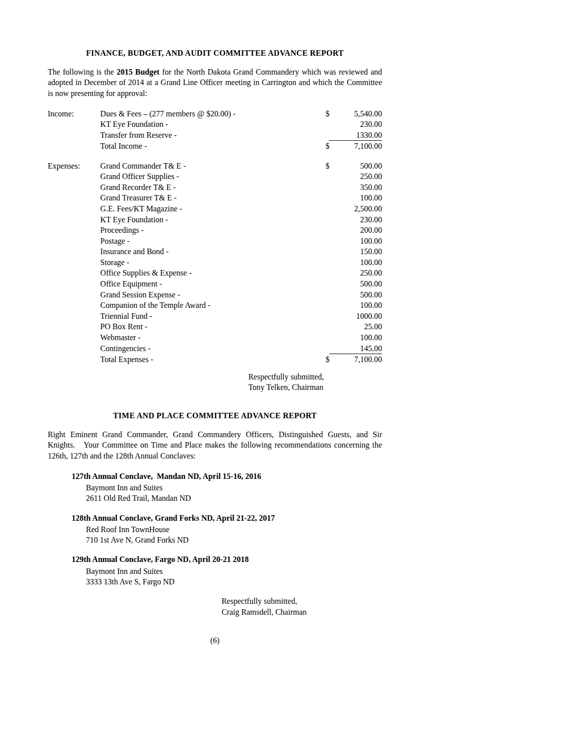FINANCE, BUDGET, AND AUDIT COMMITTEE ADVANCE REPORT
The following is the 2015 Budget for the North Dakota Grand Commandery which was reviewed and adopted in December of 2014 at a Grand Line Officer meeting in Carrington and which the Committee is now presenting for approval:
| Income: | Dues & Fees – (277 members @ $20.00) - | $ | 5,540.00 |
| | KT Eye Foundation - | | 230.00 |
| | Transfer from Reserve - | | 1330.00 |
| | Total Income - | $ | 7,100.00 |
| Expenses: | Grand Commander T& E - | $ | 500.00 |
| | Grand Officer Supplies - | | 250.00 |
| | Grand Recorder T& E - | | 350.00 |
| | Grand Treasurer T& E - | | 100.00 |
| | G.E. Fees/KT Magazine - | | 2,500.00 |
| | KT Eye Foundation - | | 230.00 |
| | Proceedings - | | 200.00 |
| | Postage - | | 100.00 |
| | Insurance and Bond - | | 150.00 |
| | Storage - | | 100.00 |
| | Office Supplies & Expense - | | 250.00 |
| | Office Equipment - | | 500.00 |
| | Grand Session Expense - | | 500.00 |
| | Companion of the Temple Award - | | 100.00 |
| | Triennial Fund - | | 1000.00 |
| | PO Box Rent - | | 25.00 |
| | Webmaster - | | 100.00 |
| | Contingencies - | | 145.00 |
| | Total Expenses - | $ | 7,100.00 |
Respectfully submitted,
Tony Telken, Chairman
TIME AND PLACE COMMITTEE ADVANCE REPORT
Right Eminent Grand Commander, Grand Commandery Officers, Distinguished Guests, and Sir Knights. Your Committee on Time and Place makes the following recommendations concerning the 126th, 127th and the 128th Annual Conclaves:
127th Annual Conclave, Mandan ND, April 15-16, 2016
Baymont Inn and Suites
2611 Old Red Trail, Mandan ND
128th Annual Conclave, Grand Forks ND, April 21-22, 2017
Red Roof Inn TownHouse
710 1st Ave N, Grand Forks ND
129th Annual Conclave, Fargo ND, April 20-21 2018
Baymont Inn and Suites
3333 13th Ave S, Fargo ND
Respectfully submitted,
Craig Ramsdell, Chairman
(6)